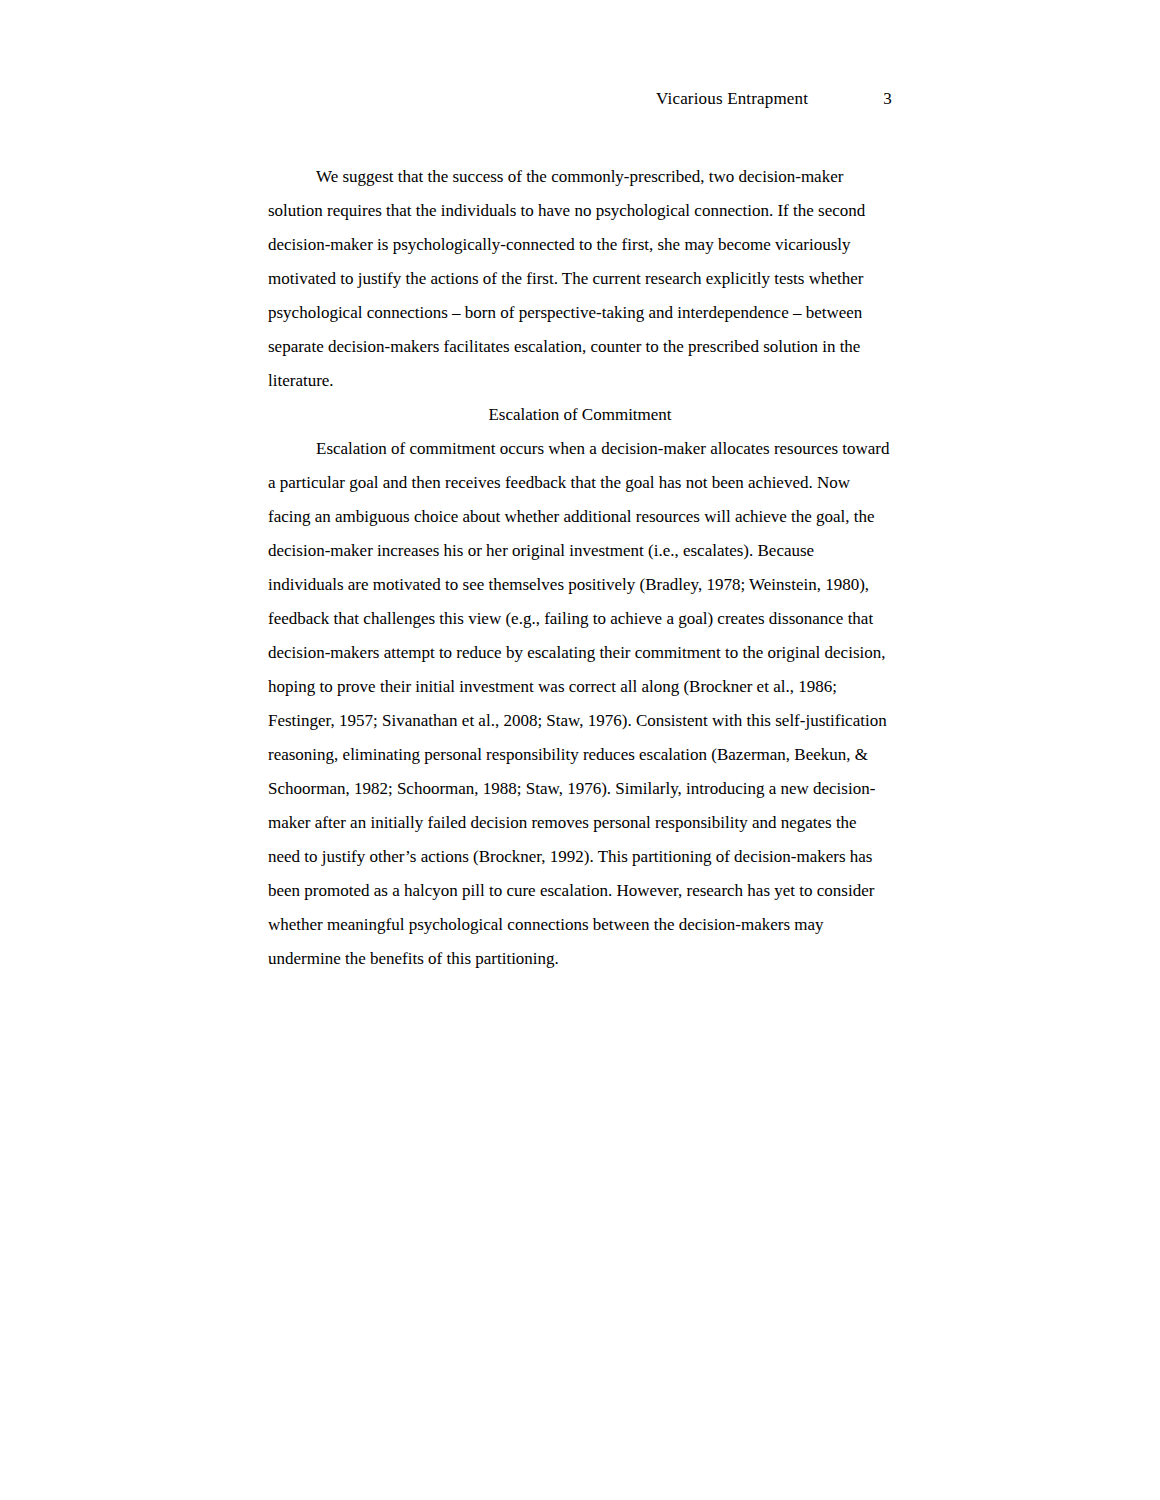Vicarious Entrapment3
We suggest that the success of the commonly-prescribed, two decision-maker solution requires that the individuals to have no psychological connection. If the second decision-maker is psychologically-connected to the first, she may become vicariously motivated to justify the actions of the first. The current research explicitly tests whether psychological connections – born of perspective-taking and interdependence – between separate decision-makers facilitates escalation, counter to the prescribed solution in the literature.
Escalation of Commitment
Escalation of commitment occurs when a decision-maker allocates resources toward a particular goal and then receives feedback that the goal has not been achieved. Now facing an ambiguous choice about whether additional resources will achieve the goal, the decision-maker increases his or her original investment (i.e., escalates). Because individuals are motivated to see themselves positively (Bradley, 1978; Weinstein, 1980), feedback that challenges this view (e.g., failing to achieve a goal) creates dissonance that decision-makers attempt to reduce by escalating their commitment to the original decision, hoping to prove their initial investment was correct all along (Brockner et al., 1986; Festinger, 1957; Sivanathan et al., 2008; Staw, 1976). Consistent with this self-justification reasoning, eliminating personal responsibility reduces escalation (Bazerman, Beekun, & Schoorman, 1982; Schoorman, 1988; Staw, 1976). Similarly, introducing a new decision-maker after an initially failed decision removes personal responsibility and negates the need to justify other’s actions (Brockner, 1992). This partitioning of decision-makers has been promoted as a halcyon pill to cure escalation. However, research has yet to consider whether meaningful psychological connections between the decision-makers may undermine the benefits of this partitioning.